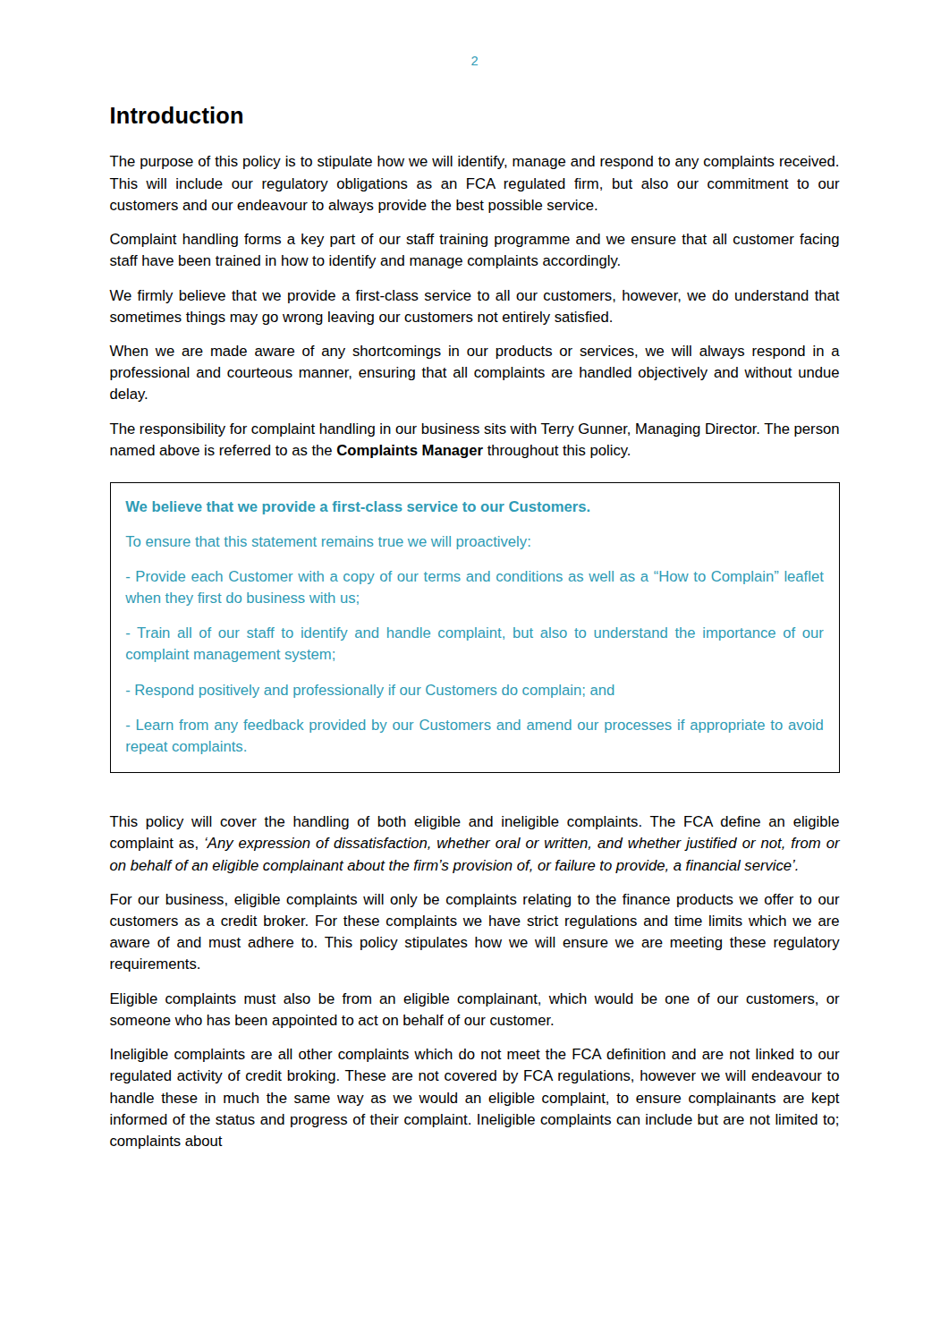2
Introduction
The purpose of this policy is to stipulate how we will identify, manage and respond to any complaints received. This will include our regulatory obligations as an FCA regulated firm, but also our commitment to our customers and our endeavour to always provide the best possible service.
Complaint handling forms a key part of our staff training programme and we ensure that all customer facing staff have been trained in how to identify and manage complaints accordingly.
We firmly believe that we provide a first-class service to all our customers, however, we do understand that sometimes things may go wrong leaving our customers not entirely satisfied.
When we are made aware of any shortcomings in our products or services, we will always respond in a professional and courteous manner, ensuring that all complaints are handled objectively and without undue delay.
The responsibility for complaint handling in our business sits with Terry Gunner, Managing Director. The person named above is referred to as the Complaints Manager throughout this policy.
We believe that we provide a first-class service to our Customers.
To ensure that this statement remains true we will proactively:
- Provide each Customer with a copy of our terms and conditions as well as a “How to Complain” leaflet when they first do business with us;
- Train all of our staff to identify and handle complaint, but also to understand the importance of our complaint management system;
- Respond positively and professionally if our Customers do complain; and
- Learn from any feedback provided by our Customers and amend our processes if appropriate to avoid repeat complaints.
This policy will cover the handling of both eligible and ineligible complaints. The FCA define an eligible complaint as, ‘Any expression of dissatisfaction, whether oral or written, and whether justified or not, from or on behalf of an eligible complainant about the firm’s provision of, or failure to provide, a financial service’.
For our business, eligible complaints will only be complaints relating to the finance products we offer to our customers as a credit broker. For these complaints we have strict regulations and time limits which we are aware of and must adhere to. This policy stipulates how we will ensure we are meeting these regulatory requirements.
Eligible complaints must also be from an eligible complainant, which would be one of our customers, or someone who has been appointed to act on behalf of our customer.
Ineligible complaints are all other complaints which do not meet the FCA definition and are not linked to our regulated activity of credit broking. These are not covered by FCA regulations, however we will endeavour to handle these in much the same way as we would an eligible complaint, to ensure complainants are kept informed of the status and progress of their complaint. Ineligible complaints can include but are not limited to; complaints about